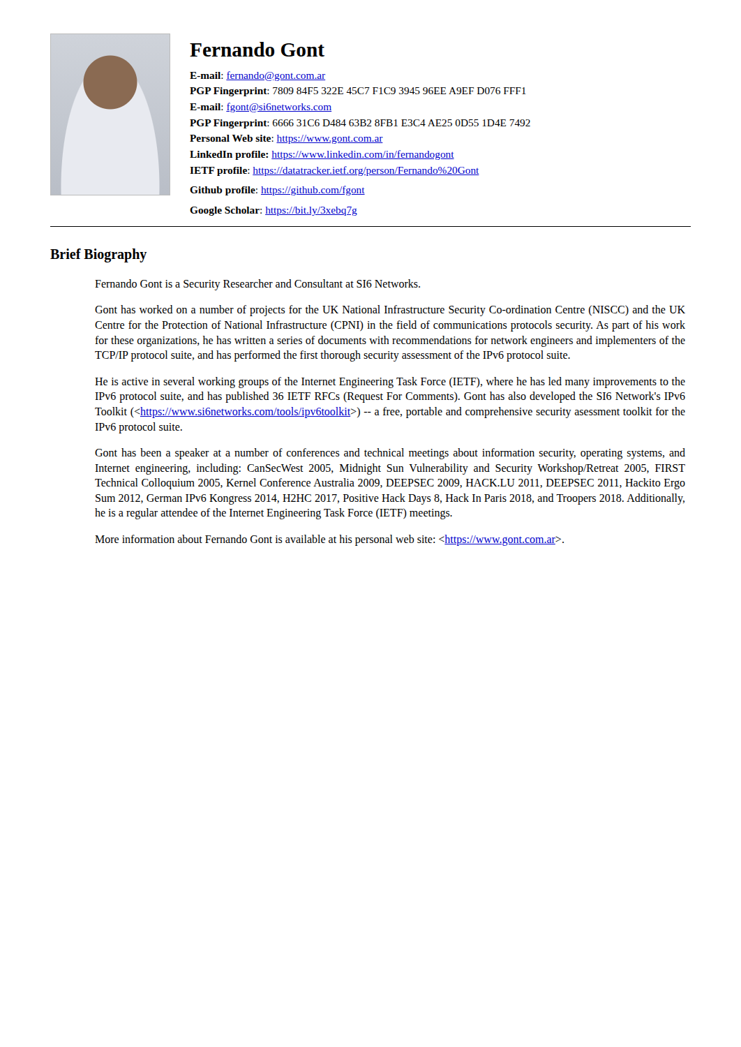Fernando Gont
E-mail: fernando@gont.com.ar
PGP Fingerprint: 7809 84F5 322E 45C7 F1C9 3945 96EE A9EF D076 FFF1
E-mail: fgont@si6networks.com
PGP Fingerprint: 6666 31C6 D484 63B2 8FB1 E3C4 AE25 0D55 1D4E 7492
Personal Web site: https://www.gont.com.ar
LinkedIn profile: https://www.linkedin.com/in/fernandogont
IETF profile: https://datatracker.ietf.org/person/Fernando%20Gont
Github profile: https://github.com/fgont
Google Scholar: https://bit.ly/3xebq7g
Brief Biography
Fernando Gont is a Security Researcher and Consultant at SI6 Networks.
Gont has worked on a number of projects for the UK National Infrastructure Security Co-ordination Centre (NISCC) and the UK Centre for the Protection of National Infrastructure (CPNI) in the field of communications protocols security. As part of his work for these organizations, he has written a series of documents with recommendations for network engineers and implementers of the TCP/IP protocol suite, and has performed the first thorough security assessment of the IPv6 protocol suite.
He is active in several working groups of the Internet Engineering Task Force (IETF), where he has led many improvements to the IPv6 protocol suite, and has published 36 IETF RFCs (Request For Comments). Gont has also developed the SI6 Network's IPv6 Toolkit (<https://www.si6networks.com/tools/ipv6toolkit>) -- a free, portable and comprehensive security asessment toolkit for the IPv6 protocol suite.
Gont has been a speaker at a number of conferences and technical meetings about information security, operating systems, and Internet engineering, including: CanSecWest 2005, Midnight Sun Vulnerability and Security Workshop/Retreat 2005, FIRST Technical Colloquium 2005, Kernel Conference Australia 2009, DEEPSEC 2009, HACK.LU 2011, DEEPSEC 2011, Hackito Ergo Sum 2012, German IPv6 Kongress 2014, H2HC 2017, Positive Hack Days 8, Hack In Paris 2018, and Troopers 2018. Additionally, he is a regular attendee of the Internet Engineering Task Force (IETF) meetings.
More information about Fernando Gont is available at his personal web site: <https://www.gont.com.ar>.